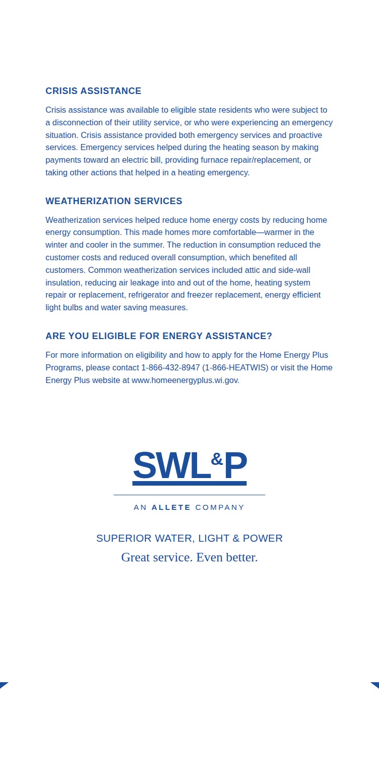Crisis Assistance
Crisis assistance was available to eligible state residents who were subject to a disconnection of their utility service, or who were experiencing an emergency situation. Crisis assistance provided both emergency services and proactive services. Emergency services helped during the heating season by making payments toward an electric bill, providing furnace repair/replacement, or taking other actions that helped in a heating emergency.
Weatherization Services
Weatherization services helped reduce home energy costs by reducing home energy consumption. This made homes more comfortable—warmer in the winter and cooler in the summer. The reduction in consumption reduced the customer costs and reduced overall consumption, which benefited all customers. Common weatherization services included attic and side-wall insulation, reducing air leakage into and out of the home, heating system repair or replacement, refrigerator and freezer replacement, energy efficient light bulbs and water saving measures.
Are You Eligible for Energy Assistance?
For more information on eligibility and how to apply for the Home Energy Plus Programs, please contact 1-866-432-8947 (1-866-HEATWIS) or visit the Home Energy Plus website at www.homeenergyplus.wi.gov.
SWL&P
AN ALLETE COMPANY
SUPERIOR WATER, LIGHT & POWER
Great service. Even better.
18289 11/05/2018